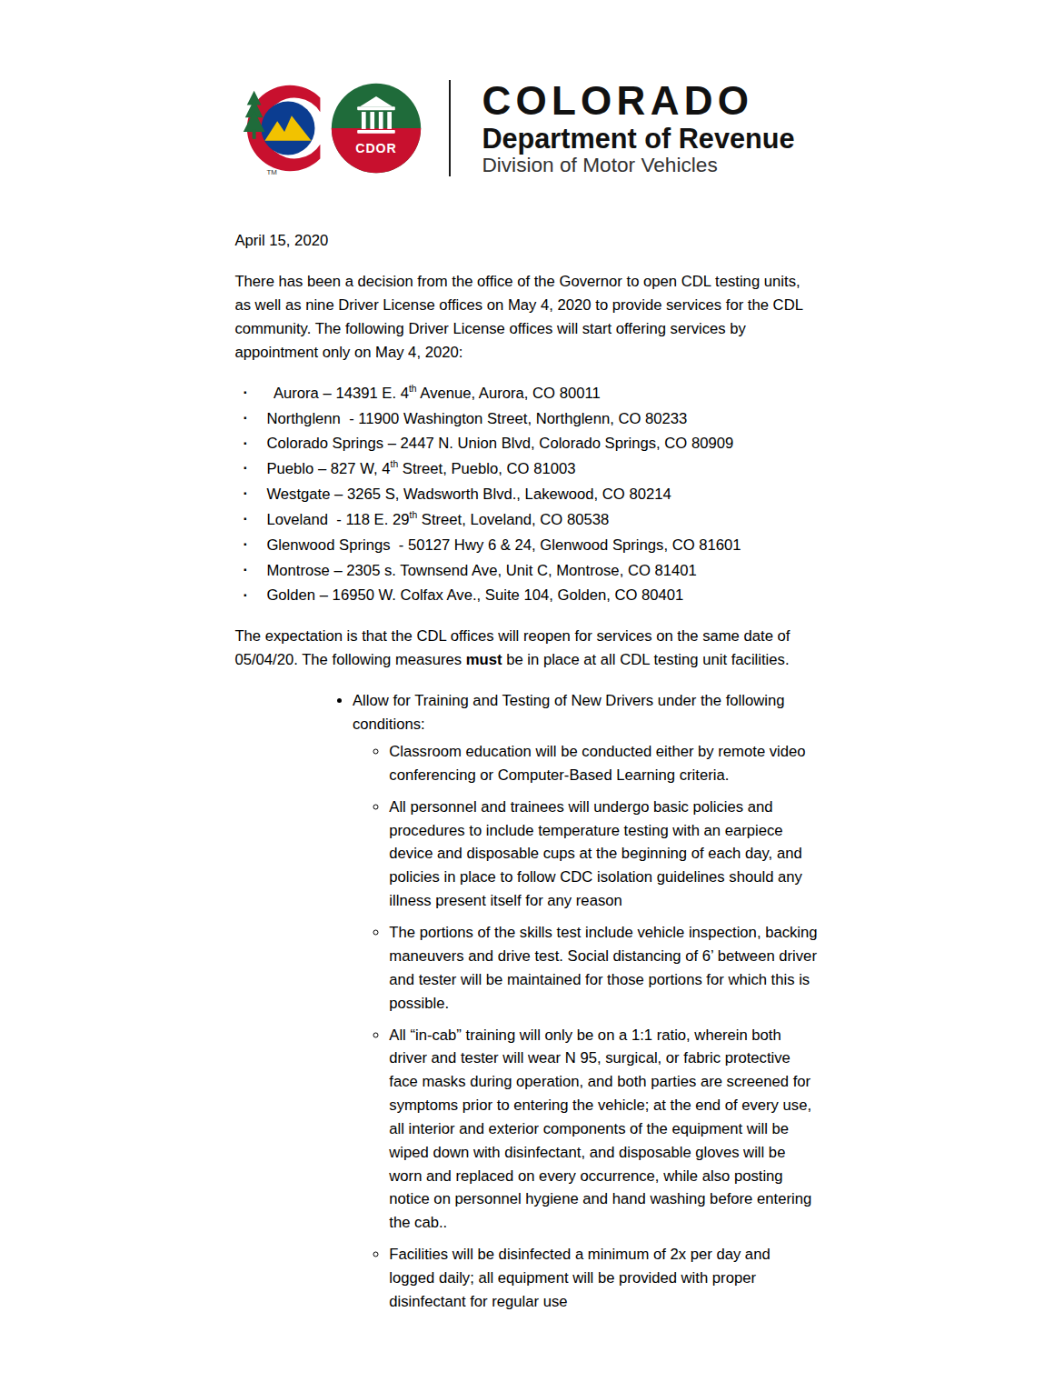TM CDOR
COLORADO
Department of Revenue
Division of Motor Vehicles
April 15, 2020
There has been a decision from the office of the Governor to open CDL testing units, as well as nine Driver License offices on May 4, 2020 to provide services for the CDL community. The following Driver License offices will start offering services by appointment only on May 4, 2020:
Aurora – 14391 E. 4th Avenue, Aurora, CO 80011
Northglenn - 11900 Washington Street, Northglenn, CO 80233
Colorado Springs – 2447 N. Union Blvd, Colorado Springs, CO 80909
Pueblo – 827 W, 4th Street, Pueblo, CO 81003
Westgate – 3265 S, Wadsworth Blvd., Lakewood, CO 80214
Loveland - 118 E. 29th Street, Loveland, CO 80538
Glenwood Springs - 50127 Hwy 6 & 24, Glenwood Springs, CO 81601
Montrose – 2305 s. Townsend Ave, Unit C, Montrose, CO 81401
Golden – 16950 W. Colfax Ave., Suite 104, Golden, CO 80401
The expectation is that the CDL offices will reopen for services on the same date of 05/04/20. The following measures must be in place at all CDL testing unit facilities.
Allow for Training and Testing of New Drivers under the following conditions:
Classroom education will be conducted either by remote video conferencing or Computer-Based Learning criteria.
All personnel and trainees will undergo basic policies and procedures to include temperature testing with an earpiece device and disposable cups at the beginning of each day, and policies in place to follow CDC isolation guidelines should any illness present itself for any reason
The portions of the skills test include vehicle inspection, backing maneuvers and drive test. Social distancing of 6’ between driver and tester will be maintained for those portions for which this is possible.
All “in-cab” training will only be on a 1:1 ratio, wherein both driver and tester will wear N 95, surgical, or fabric protective face masks during operation, and both parties are screened for symptoms prior to entering the vehicle; at the end of every use, all interior and exterior components of the equipment will be wiped down with disinfectant, and disposable gloves will be worn and replaced on every occurrence, while also posting notice on personnel hygiene and hand washing before entering the cab..
Facilities will be disinfected a minimum of 2x per day and logged daily; all equipment will be provided with proper disinfectant for regular use